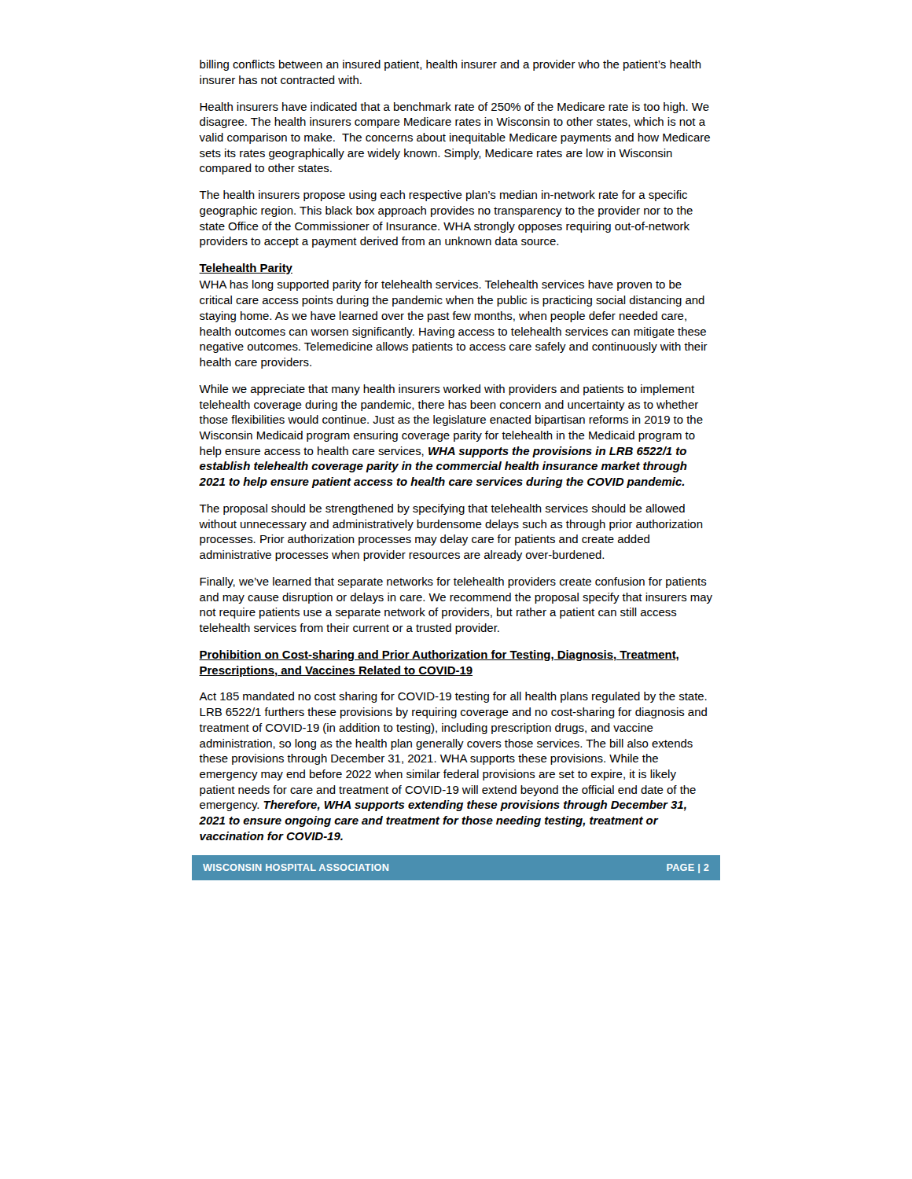billing conflicts between an insured patient, health insurer and a provider who the patient’s health insurer has not contracted with.
Health insurers have indicated that a benchmark rate of 250% of the Medicare rate is too high. We disagree. The health insurers compare Medicare rates in Wisconsin to other states, which is not a valid comparison to make. The concerns about inequitable Medicare payments and how Medicare sets its rates geographically are widely known. Simply, Medicare rates are low in Wisconsin compared to other states.
The health insurers propose using each respective plan’s median in-network rate for a specific geographic region. This black box approach provides no transparency to the provider nor to the state Office of the Commissioner of Insurance. WHA strongly opposes requiring out-of-network providers to accept a payment derived from an unknown data source.
Telehealth Parity
WHA has long supported parity for telehealth services. Telehealth services have proven to be critical care access points during the pandemic when the public is practicing social distancing and staying home. As we have learned over the past few months, when people defer needed care, health outcomes can worsen significantly. Having access to telehealth services can mitigate these negative outcomes. Telemedicine allows patients to access care safely and continuously with their health care providers.
While we appreciate that many health insurers worked with providers and patients to implement telehealth coverage during the pandemic, there has been concern and uncertainty as to whether those flexibilities would continue. Just as the legislature enacted bipartisan reforms in 2019 to the Wisconsin Medicaid program ensuring coverage parity for telehealth in the Medicaid program to help ensure access to health care services, WHA supports the provisions in LRB 6522/1 to establish telehealth coverage parity in the commercial health insurance market through 2021 to help ensure patient access to health care services during the COVID pandemic.
The proposal should be strengthened by specifying that telehealth services should be allowed without unnecessary and administratively burdensome delays such as through prior authorization processes. Prior authorization processes may delay care for patients and create added administrative processes when provider resources are already over-burdened.
Finally, we’ve learned that separate networks for telehealth providers create confusion for patients and may cause disruption or delays in care. We recommend the proposal specify that insurers may not require patients use a separate network of providers, but rather a patient can still access telehealth services from their current or a trusted provider.
Prohibition on Cost-sharing and Prior Authorization for Testing, Diagnosis, Treatment, Prescriptions, and Vaccines Related to COVID-19
Act 185 mandated no cost sharing for COVID-19 testing for all health plans regulated by the state. LRB 6522/1 furthers these provisions by requiring coverage and no cost-sharing for diagnosis and treatment of COVID-19 (in addition to testing), including prescription drugs, and vaccine administration, so long as the health plan generally covers those services. The bill also extends these provisions through December 31, 2021. WHA supports these provisions. While the emergency may end before 2022 when similar federal provisions are set to expire, it is likely patient needs for care and treatment of COVID-19 will extend beyond the official end date of the emergency. Therefore, WHA supports extending these provisions through December 31, 2021 to ensure ongoing care and treatment for those needing testing, treatment or vaccination for COVID-19.
Wisconsin Hospital Association Page | 2